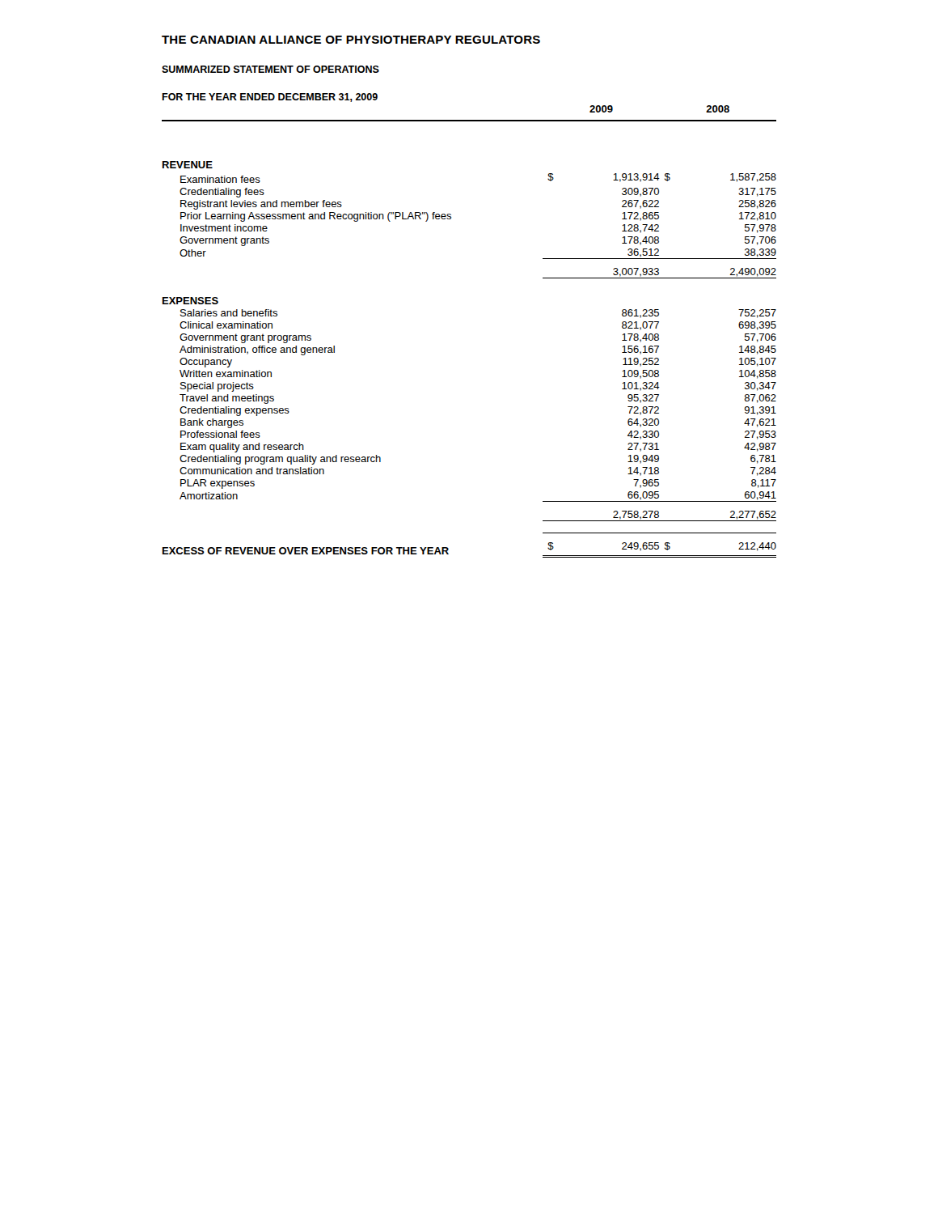THE CANADIAN ALLIANCE OF PHYSIOTHERAPY REGULATORS
SUMMARIZED STATEMENT OF OPERATIONS
FOR THE YEAR ENDED DECEMBER 31, 2009
| | 2009 | 2008 |
| --- | --- | --- |
| REVENUE | | |
| Examination fees | $ 1,913,914 | $ 1,587,258 |
| Credentialing fees | 309,870 | 317,175 |
| Registrant levies and member fees | 267,622 | 258,826 |
| Prior Learning Assessment and Recognition ("PLAR") fees | 172,865 | 172,810 |
| Investment income | 128,742 | 57,978 |
| Government grants | 178,408 | 57,706 |
| Other | 36,512 | 38,339 |
| | 3,007,933 | 2,490,092 |
| EXPENSES | | |
| Salaries and benefits | 861,235 | 752,257 |
| Clinical examination | 821,077 | 698,395 |
| Government grant programs | 178,408 | 57,706 |
| Administration, office and general | 156,167 | 148,845 |
| Occupancy | 119,252 | 105,107 |
| Written examination | 109,508 | 104,858 |
| Special projects | 101,324 | 30,347 |
| Travel and meetings | 95,327 | 87,062 |
| Credentialing expenses | 72,872 | 91,391 |
| Bank charges | 64,320 | 47,621 |
| Professional fees | 42,330 | 27,953 |
| Exam quality and research | 27,731 | 42,987 |
| Credentialing program quality and research | 19,949 | 6,781 |
| Communication and translation | 14,718 | 7,284 |
| PLAR expenses | 7,965 | 8,117 |
| Amortization | 66,095 | 60,941 |
| | 2,758,278 | 2,277,652 |
| EXCESS OF REVENUE OVER EXPENSES FOR THE YEAR | $ 249,655 | $ 212,440 |